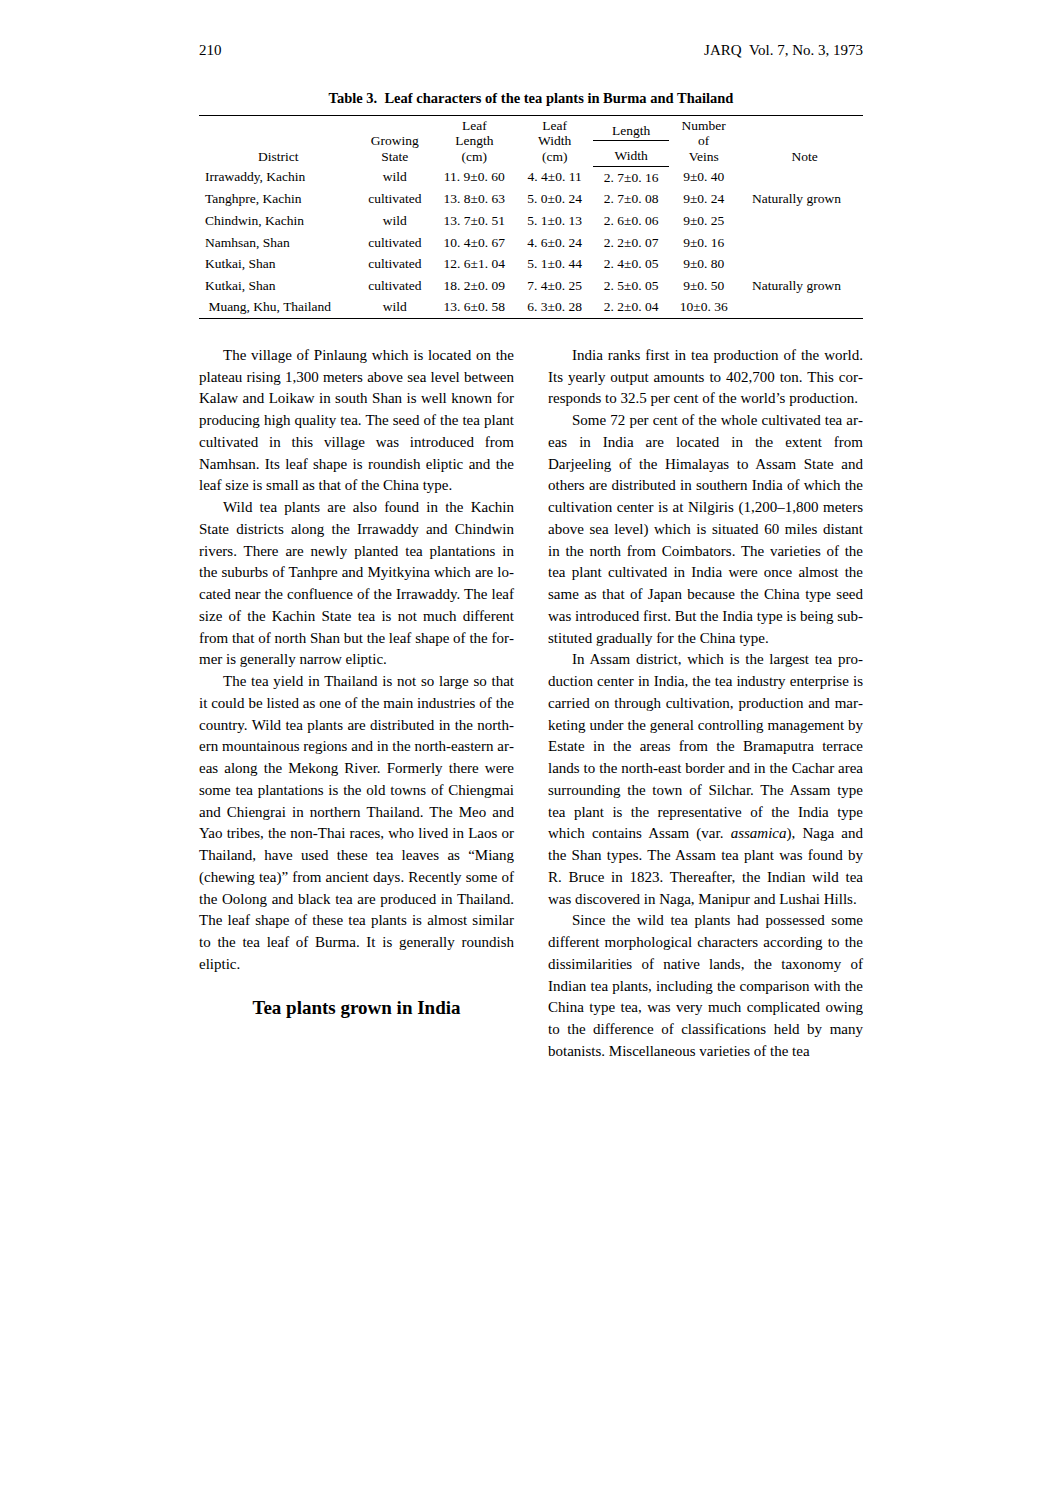210
JARQ Vol. 7, No. 3, 1973
Table 3. Leaf characters of the tea plants in Burma and Thailand
| District | Growing State | Leaf Length (cm) | Leaf Width (cm) | Length | Number of Veins | Note |
| --- | --- | --- | --- | --- | --- | --- |
| Width |
| Irrawaddy, Kachin | wild | 11. 9±0. 60 | 4. 4±0. 11 | 2. 7±0. 16 | 9±0. 40 | |
| Tanghpre, Kachin | cultivated | 13. 8±0. 63 | 5. 0±0. 24 | 2. 7±0. 08 | 9±0. 24 | Naturally grown |
| Chindwin, Kachin | wild | 13. 7±0. 51 | 5. 1±0. 13 | 2. 6±0. 06 | 9±0. 25 | |
| Namhsan, Shan | cultivated | 10. 4±0. 67 | 4. 6±0. 24 | 2. 2±0. 07 | 9±0. 16 | |
| Kutkai, Shan | cultivated | 12. 6±1. 04 | 5. 1±0. 44 | 2. 4±0. 05 | 9±0. 80 | |
| Kutkai, Shan | cultivated | 18. 2±0. 09 | 7. 4±0. 25 | 2. 5±0. 05 | 9±0. 50 | Naturally grown |
| Muang, Khu, Thailand | wild | 13. 6±0. 58 | 6. 3±0. 28 | 2. 2±0. 04 | 10±0. 36 | |
The village of Pinlaung which is located on the plateau rising 1,300 meters above sea level between Kalaw and Loikaw in south Shan is well known for producing high quality tea. The seed of the tea plant cultivated in this village was introduced from Namhsan. Its leaf shape is roundish eliptic and the leaf size is small as that of the China type.
Wild tea plants are also found in the Kachin State districts along the Irrawaddy and Chindwin rivers. There are newly planted tea plantations in the suburbs of Tanhpre and Myitkyina which are located near the confluence of the Irrawaddy. The leaf size of the Kachin State tea is not much different from that of north Shan but the leaf shape of the former is generally narrow eliptic.
The tea yield in Thailand is not so large so that it could be listed as one of the main industries of the country. Wild tea plants are distributed in the northern mountainous regions and in the north-eastern areas along the Mekong River. Formerly there were some tea plantations is the old towns of Chiengmai and Chiengrai in northern Thailand. The Meo and Yao tribes, the non-Thai races, who lived in Laos or Thailand, have used these tea leaves as “Miang (chewing tea)” from ancient days. Recently some of the Oolong and black tea are produced in Thailand. The leaf shape of these tea plants is almost similar to the tea leaf of Burma. It is generally roundish eliptic.
Tea plants grown in India
India ranks first in tea production of the world. Its yearly output amounts to 402,700 ton. This corresponds to 32.5 per cent of the world’s production.
Some 72 per cent of the whole cultivated tea areas in India are located in the extent from Darjeeling of the Himalayas to Assam State and others are distributed in southern India of which the cultivation center is at Nilgiris (1,200–1,800 meters above sea level) which is situated 60 miles distant in the north from Coimbators. The varieties of the tea plant cultivated in India were once almost the same as that of Japan because the China type seed was introduced first. But the India type is being substituted gradually for the China type.
In Assam district, which is the largest tea production center in India, the tea industry enterprise is carried on through cultivation, production and marketing under the general controlling management by Estate in the areas from the Bramaputra terrace lands to the north-east border and in the Cachar area surrounding the town of Silchar. The Assam type tea plant is the representative of the India type which contains Assam (var. assamica), Naga and the Shan types. The Assam tea plant was found by R. Bruce in 1823. Thereafter, the Indian wild tea was discovered in Naga, Manipur and Lushai Hills.
Since the wild tea plants had possessed some different morphological characters according to the dissimilarities of native lands, the taxonomy of Indian tea plants, including the comparison with the China type tea, was very much complicated owing to the difference of classifications held by many botanists. Miscellaneous varieties of the tea